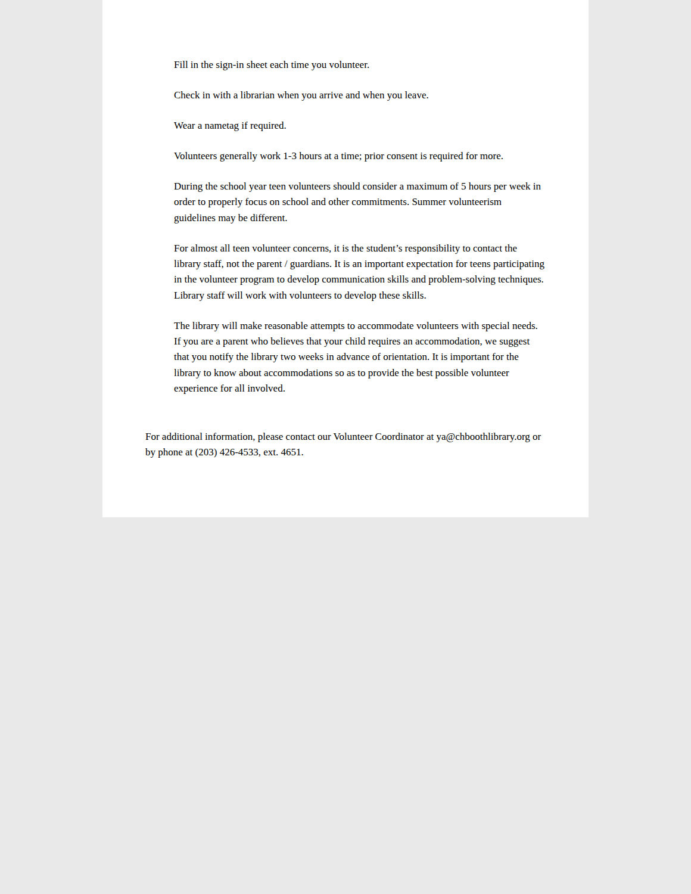Fill in the sign-in sheet each time you volunteer.
Check in with a librarian when you arrive and when you leave.
Wear a nametag if required.
Volunteers generally work 1-3 hours at a time; prior consent is required for more.
During the school year teen volunteers should consider a maximum of 5 hours per week in order to properly focus on school and other commitments. Summer volunteerism guidelines may be different.
For almost all teen volunteer concerns, it is the student’s responsibility to contact the library staff, not the parent / guardians. It is an important expectation for teens participating in the volunteer program to develop communication skills and problem-solving techniques. Library staff will work with volunteers to develop these skills.
The library will make reasonable attempts to accommodate volunteers with special needs. If you are a parent who believes that your child requires an accommodation, we suggest that you notify the library two weeks in advance of orientation. It is important for the library to know about accommodations so as to provide the best possible volunteer experience for all involved.
For additional information, please contact our Volunteer Coordinator at ya@chboothlibrary.org or by phone at (203) 426-4533, ext. 4651.